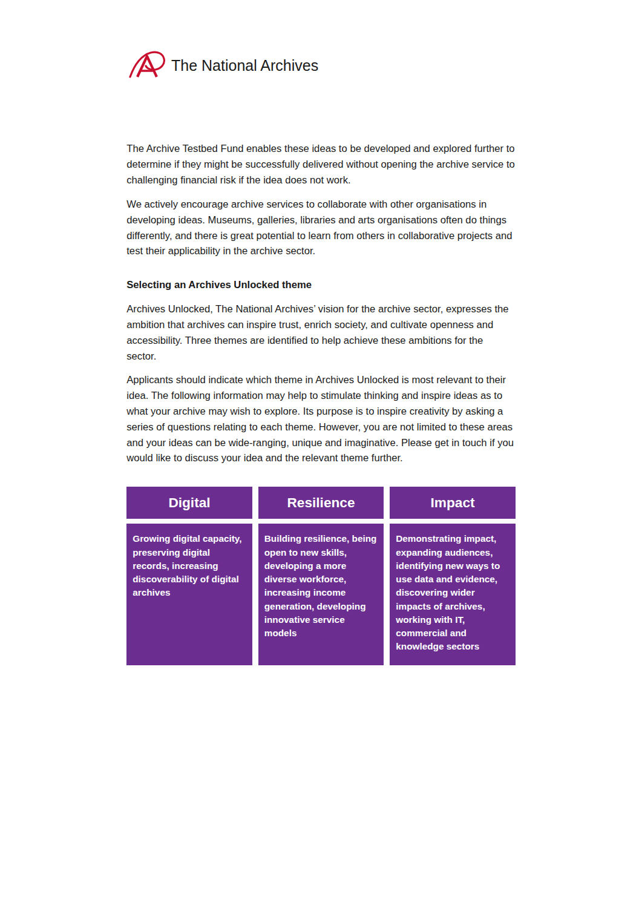The National Archives
The Archive Testbed Fund enables these ideas to be developed and explored further to determine if they might be successfully delivered without opening the archive service to challenging financial risk if the idea does not work.
We actively encourage archive services to collaborate with other organisations in developing ideas. Museums, galleries, libraries and arts organisations often do things differently, and there is great potential to learn from others in collaborative projects and test their applicability in the archive sector.
Selecting an Archives Unlocked theme
Archives Unlocked, The National Archives’ vision for the archive sector, expresses the ambition that archives can inspire trust, enrich society, and cultivate openness and accessibility. Three themes are identified to help achieve these ambitions for the sector.
Applicants should indicate which theme in Archives Unlocked is most relevant to their idea. The following information may help to stimulate thinking and inspire ideas as to what your archive may wish to explore. Its purpose is to inspire creativity by asking a series of questions relating to each theme. However, you are not limited to these areas and your ideas can be wide-ranging, unique and imaginative. Please get in touch if you would like to discuss your idea and the relevant theme further.
Digital
Growing digital capacity, preserving digital records, increasing discoverability of digital archives
Resilience
Building resilience, being open to new skills, developing a more diverse workforce, increasing income generation, developing innovative service models
Impact
Demonstrating impact, expanding audiences, identifying new ways to use data and evidence, discovering wider impacts of archives, working with IT, commercial and knowledge sectors